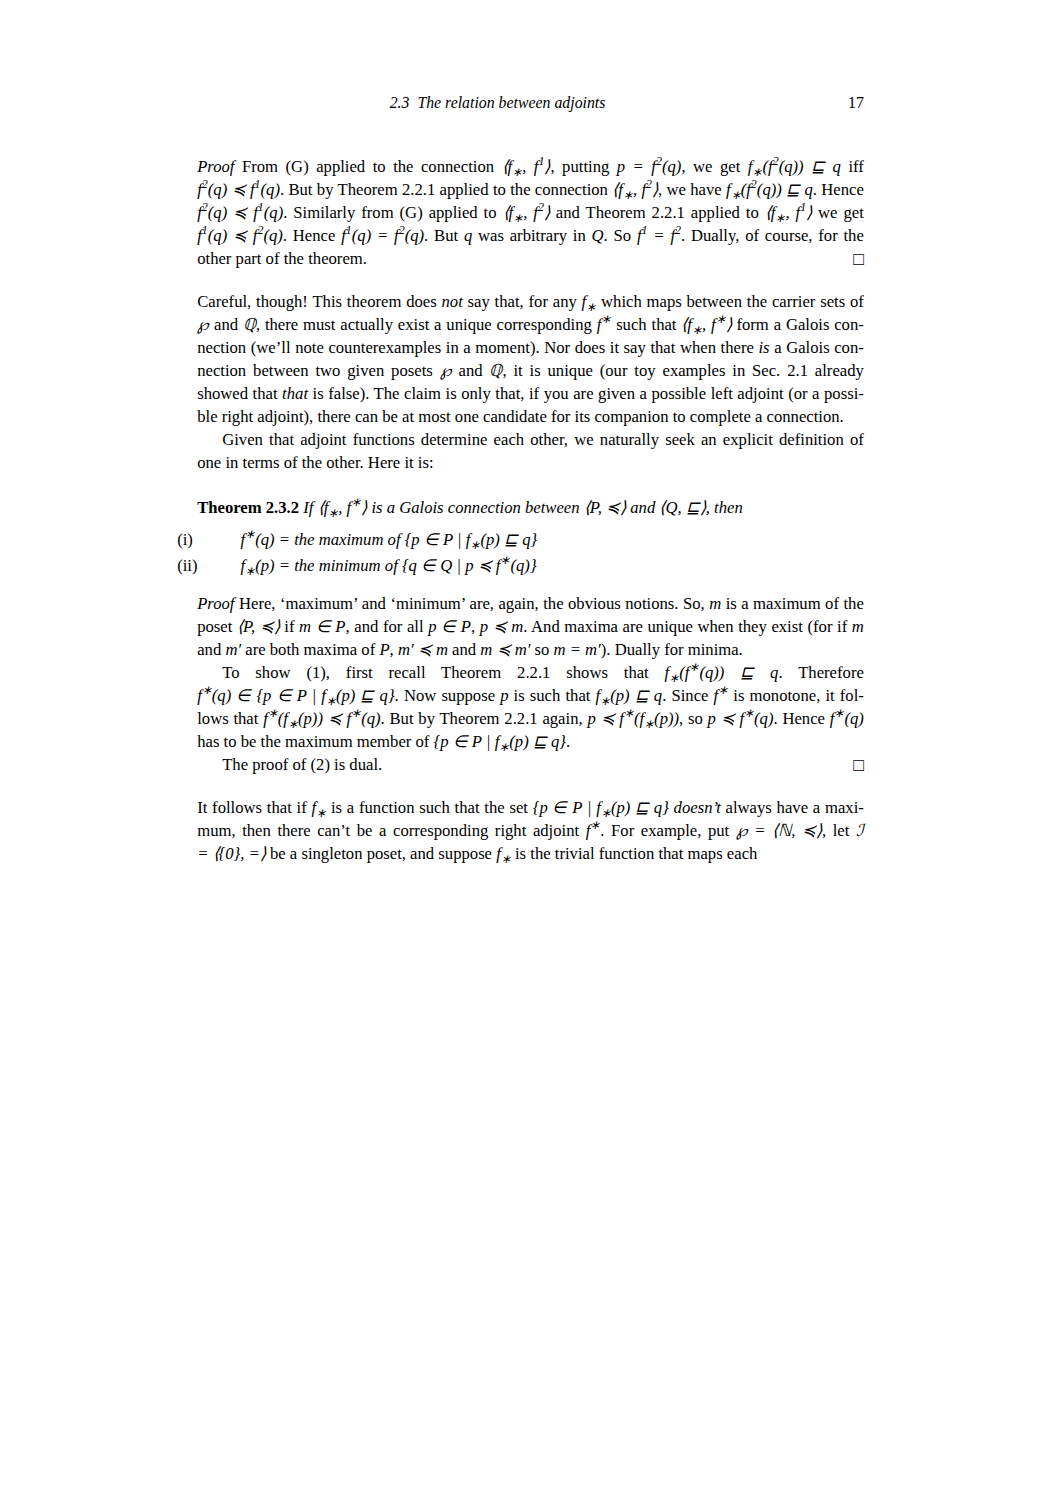2.3 The relation between adjoints 17
Proof From (G) applied to the connection ⟨f∗, f1⟩, putting p = f2(q), we get f∗(f2(q)) ⊑ q iff f2(q) ≼ f1(q). But by Theorem 2.2.1 applied to the connection ⟨f∗, f2⟩, we have f∗(f2(q)) ⊑ q. Hence f2(q) ≼ f1(q). Similarly from (G) applied to ⟨f∗, f2⟩ and Theorem 2.2.1 applied to ⟨f∗, f1⟩ we get f1(q) ≼ f2(q). Hence f1(q) = f2(q). But q was arbitrary in Q. So f1 = f2. Dually, of course, for the other part of the theorem.
Careful, though! This theorem does not say that, for any f∗ which maps between the carrier sets of ℘ and ℚ, there must actually exist a unique corresponding f∗ such that ⟨f∗, f∗⟩ form a Galois connection (we’ll note counterexamples in a moment). Nor does it say that when there is a Galois connection between two given posets ℘ and ℚ, it is unique (our toy examples in Sec. 2.1 already showed that that is false). The claim is only that, if you are given a possible left adjoint (or a possible right adjoint), there can be at most one candidate for its companion to complete a connection.
Given that adjoint functions determine each other, we naturally seek an explicit definition of one in terms of the other. Here it is:
Theorem 2.3.2 If ⟨f∗, f∗⟩ is a Galois connection between ⟨P, ≼⟩ and ⟨Q, ⊑⟩, then
(i) f∗(q) = the maximum of {p ∈ P | f∗(p) ⊑ q}
(ii) f∗(p) = the minimum of {q ∈ Q | p ≼ f∗(q)}
Proof Here, ‘maximum’ and ‘minimum’ are, again, the obvious notions. So, m is a maximum of the poset ⟨P, ≼⟩ if m ∈ P, and for all p ∈ P, p ≼ m. And maxima are unique when they exist (for if m and m′ are both maxima of P, m′ ≼ m and m ≼ m′ so m = m′). Dually for minima.
To show (1), first recall Theorem 2.2.1 shows that f∗(f∗(q)) ⊑ q. Therefore f∗(q) ∈ {p ∈ P | f∗(p) ⊑ q}. Now suppose p is such that f∗(p) ⊑ q. Since f∗ is monotone, it follows that f∗(f∗(p)) ≼ f∗(q). But by Theorem 2.2.1 again, p ≼ f∗(f∗(p)), so p ≼ f∗(q). Hence f∗(q) has to be the maximum member of {p ∈ P | f∗(p) ⊑ q}.
The proof of (2) is dual.
It follows that if f∗ is a function such that the set {p ∈ P | f∗(p) ⊑ q} doesn’t always have a maximum, then there can’t be a corresponding right adjoint f∗. For example, put ℘ = ⟨ℕ, ≼⟩, let ℐ = ⟨{0}, =⟩ be a singleton poset, and suppose f∗ is the trivial function that maps each